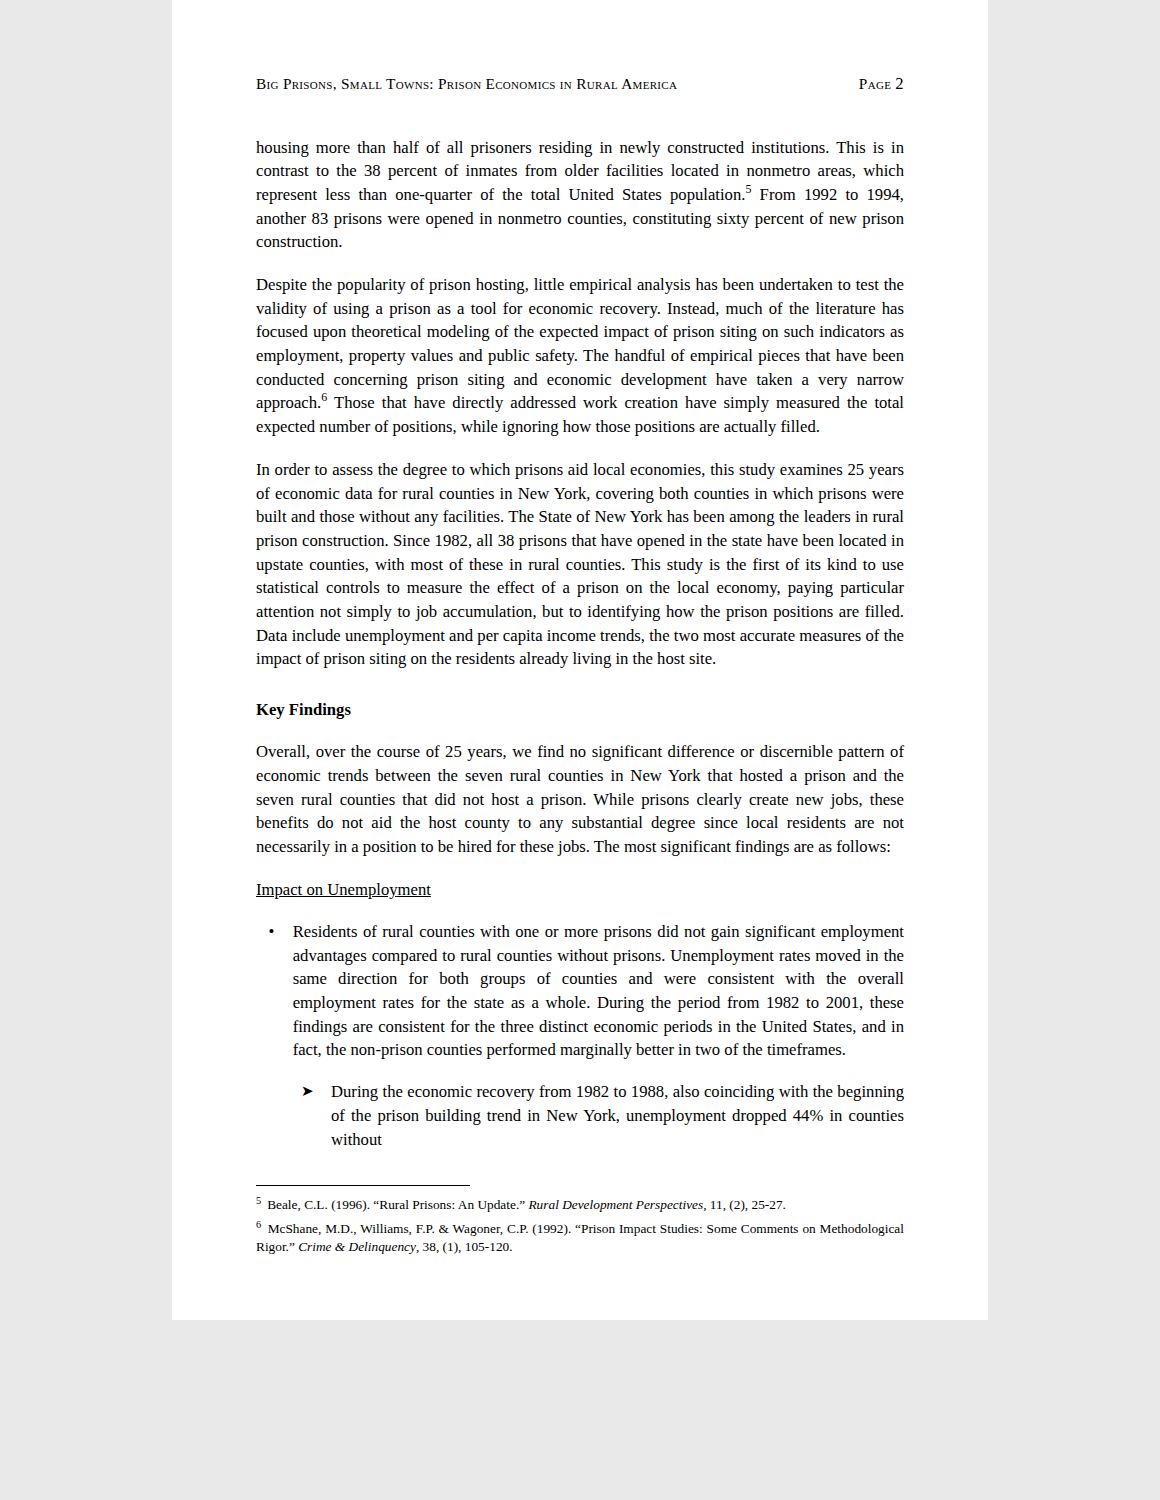Big Prisons, Small Towns: Prison Economics in Rural America
Page 2
housing more than half of all prisoners residing in newly constructed institutions. This is in contrast to the 38 percent of inmates from older facilities located in nonmetro areas, which represent less than one-quarter of the total United States population.5 From 1992 to 1994, another 83 prisons were opened in nonmetro counties, constituting sixty percent of new prison construction.
Despite the popularity of prison hosting, little empirical analysis has been undertaken to test the validity of using a prison as a tool for economic recovery. Instead, much of the literature has focused upon theoretical modeling of the expected impact of prison siting on such indicators as employment, property values and public safety. The handful of empirical pieces that have been conducted concerning prison siting and economic development have taken a very narrow approach.6 Those that have directly addressed work creation have simply measured the total expected number of positions, while ignoring how those positions are actually filled.
In order to assess the degree to which prisons aid local economies, this study examines 25 years of economic data for rural counties in New York, covering both counties in which prisons were built and those without any facilities. The State of New York has been among the leaders in rural prison construction. Since 1982, all 38 prisons that have opened in the state have been located in upstate counties, with most of these in rural counties. This study is the first of its kind to use statistical controls to measure the effect of a prison on the local economy, paying particular attention not simply to job accumulation, but to identifying how the prison positions are filled. Data include unemployment and per capita income trends, the two most accurate measures of the impact of prison siting on the residents already living in the host site.
Key Findings
Overall, over the course of 25 years, we find no significant difference or discernible pattern of economic trends between the seven rural counties in New York that hosted a prison and the seven rural counties that did not host a prison. While prisons clearly create new jobs, these benefits do not aid the host county to any substantial degree since local residents are not necessarily in a position to be hired for these jobs. The most significant findings are as follows:
Impact on Unemployment
Residents of rural counties with one or more prisons did not gain significant employment advantages compared to rural counties without prisons. Unemployment rates moved in the same direction for both groups of counties and were consistent with the overall employment rates for the state as a whole. During the period from 1982 to 2001, these findings are consistent for the three distinct economic periods in the United States, and in fact, the non-prison counties performed marginally better in two of the timeframes.
During the economic recovery from 1982 to 1988, also coinciding with the beginning of the prison building trend in New York, unemployment dropped 44% in counties without
5 Beale, C.L. (1996). “Rural Prisons: An Update.” Rural Development Perspectives, 11, (2), 25-27.
6 McShane, M.D., Williams, F.P. & Wagoner, C.P. (1992). “Prison Impact Studies: Some Comments on Methodological Rigor.” Crime & Delinquency, 38, (1), 105-120.